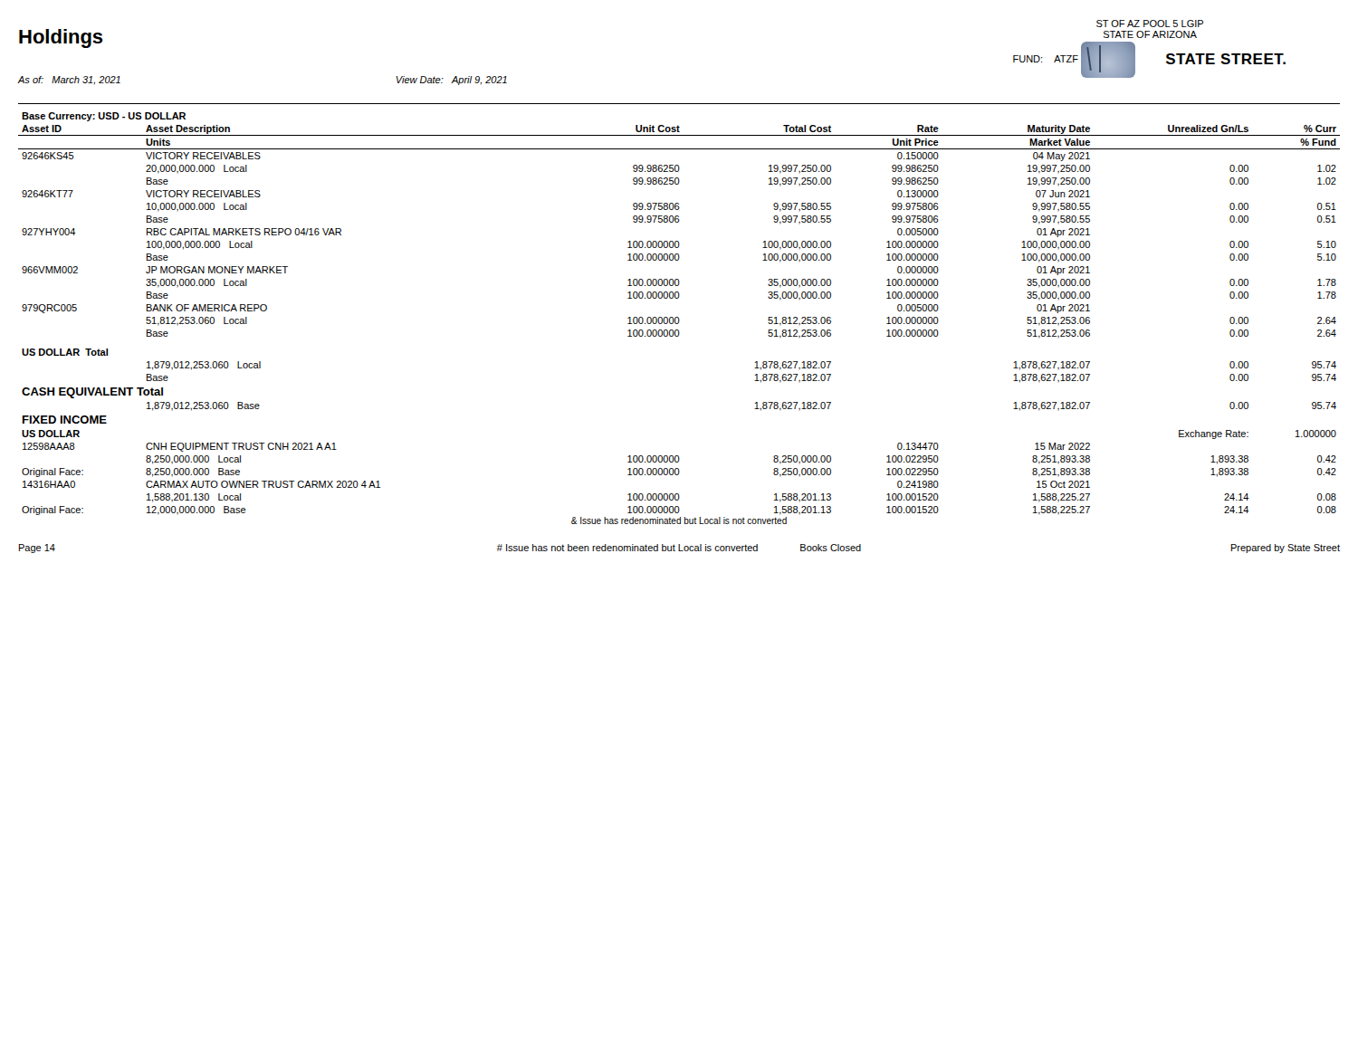ST OF AZ POOL 5 LGIP
STATE OF ARIZONA
FUND: ATZF STATE STREET.
Holdings
As of: March 31, 2021 View Date: April 9, 2021
| Base Currency: USD - US DOLLAR |
| Asset ID | Asset Description | Unit Cost | Total Cost | Rate | Maturity Date | Unrealized Gn/Ls | % Curr |
| | Units | | | Unit Price | Market Value | | % Fund |
| 92646KS45 | VICTORY RECEIVABLES | | | 0.150000 | 04 May 2021 | | |
| | 20,000,000.000 Local | 99.986250 | 19,997,250.00 | 99.986250 | 19,997,250.00 | 0.00 | 1.02 |
| | Base | 99.986250 | 19,997,250.00 | 99.986250 | 19,997,250.00 | 0.00 | 1.02 |
| 92646KT77 | VICTORY RECEIVABLES | | | 0.130000 | 07 Jun 2021 | | |
| | 10,000,000.000 Local | 99.975806 | 9,997,580.55 | 99.975806 | 9,997,580.55 | 0.00 | 0.51 |
| | Base | 99.975806 | 9,997,580.55 | 99.975806 | 9,997,580.55 | 0.00 | 0.51 |
| 927YHY004 | RBC CAPITAL MARKETS REPO 04/16 VAR | | | 0.005000 | 01 Apr 2021 | | |
| | 100,000,000.000 Local | 100.000000 | 100,000,000.00 | 100.000000 | 100,000,000.00 | 0.00 | 5.10 |
| | Base | 100.000000 | 100,000,000.00 | 100.000000 | 100,000,000.00 | 0.00 | 5.10 |
| 966VMM002 | JP MORGAN MONEY MARKET | | | 0.000000 | 01 Apr 2021 | | |
| | 35,000,000.000 Local | 100.000000 | 35,000,000.00 | 100.000000 | 35,000,000.00 | 0.00 | 1.78 |
| | Base | 100.000000 | 35,000,000.00 | 100.000000 | 35,000,000.00 | 0.00 | 1.78 |
| 979QRC005 | BANK OF AMERICA REPO | | | 0.005000 | 01 Apr 2021 | | |
| | 51,812,253.060 Local | 100.000000 | 51,812,253.06 | 100.000000 | 51,812,253.06 | 0.00 | 2.64 |
| | Base | 100.000000 | 51,812,253.06 | 100.000000 | 51,812,253.06 | 0.00 | 2.64 |
| US DOLLAR Total |
| | 1,879,012,253.060 Local | | 1,878,627,182.07 | | 1,878,627,182.07 | 0.00 | 95.74 |
| | Base | | 1,878,627,182.07 | | 1,878,627,182.07 | 0.00 | 95.74 |
| CASH EQUIVALENT Total |
| | 1,879,012,253.060 Base | | 1,878,627,182.07 | | 1,878,627,182.07 | 0.00 | 95.74 |
| FIXED INCOME |
| US DOLLAR | | | | | Exchange Rate: | 1.000000 |
| 12598AAA8 | CNH EQUIPMENT TRUST CNH 2021 A A1 | | | 0.134470 | 15 Mar 2022 | | |
| | 8,250,000.000 Local | 100.000000 | 8,250,000.00 | 100.022950 | 8,251,893.38 | 1,893.38 | 0.42 |
| Original Face: | 8,250,000.000 Base | 100.000000 | 8,250,000.00 | 100.022950 | 8,251,893.38 | 1,893.38 | 0.42 |
| 14316HAA0 | CARMAX AUTO OWNER TRUST CARMX 2020 4 A1 | | | 0.241980 | 15 Oct 2021 | | |
| | 1,588,201.130 Local | 100.000000 | 1,588,201.13 | 100.001520 | 1,588,225.27 | 24.14 | 0.08 |
| Original Face: | 12,000,000.000 Base | 100.000000 | 1,588,201.13 | 100.001520 | 1,588,225.27 | 24.14 | 0.08 |
& Issue has redenominated but Local is not converted
Page 14
# Issue has not been redenominated but Local is converted Books Closed
Prepared by State Street